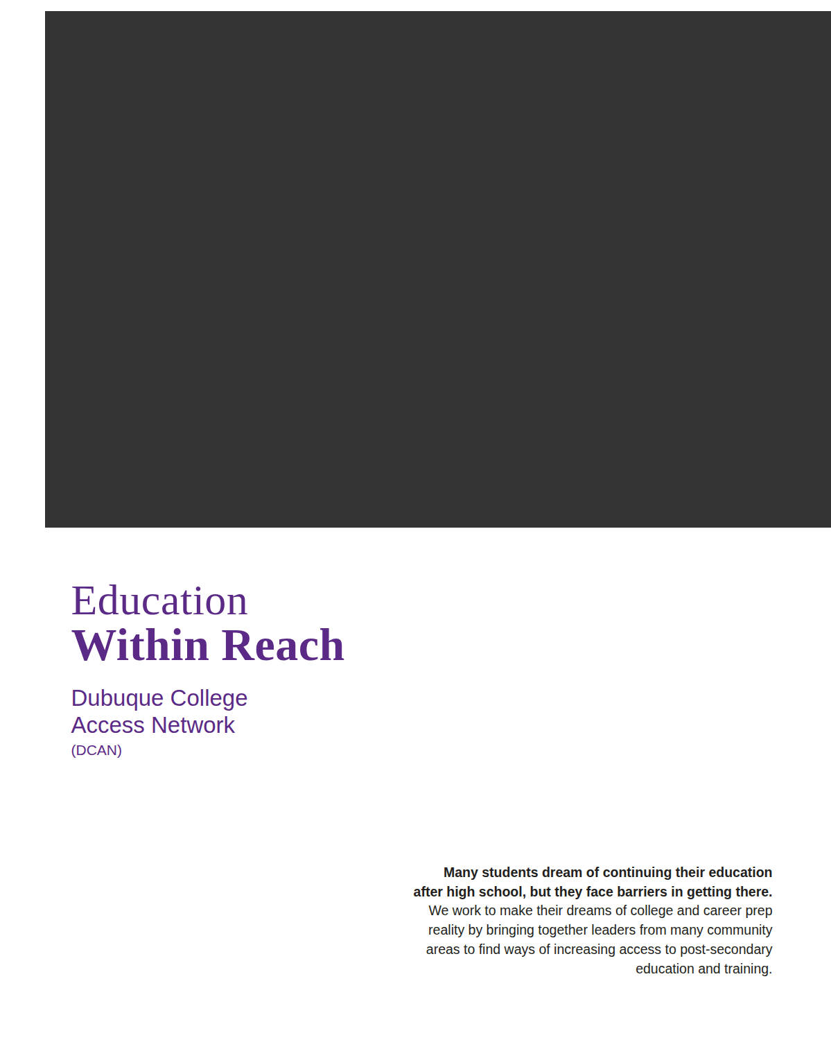Two students converse in a library aisle, one holding an open book.
Education Within Reach
Dubuque College
Access Network (DCAN)
Many students dream of continuing their education after high school, but they face barriers in getting there. We work to make their dreams of college and career prep reality by bringing together leaders from many community areas to find ways of increasing access to post-secondary education and training.